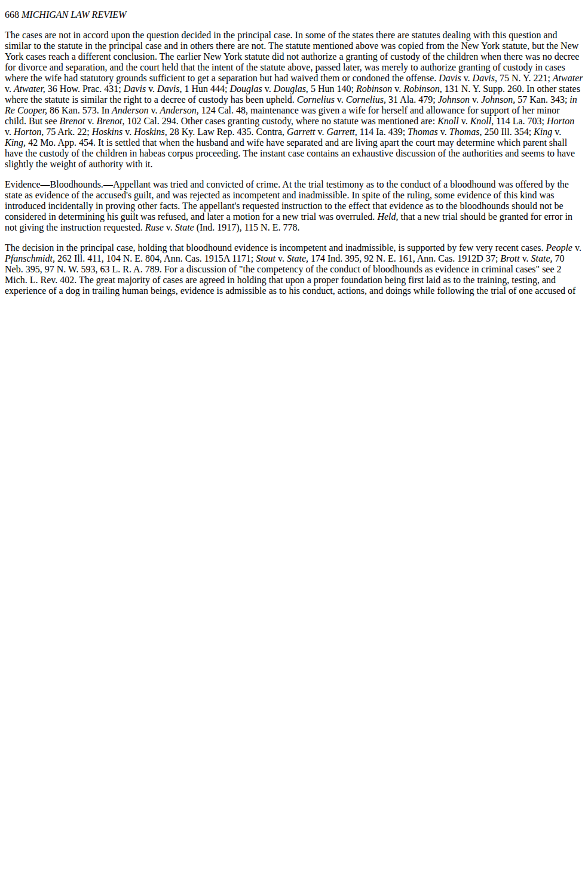668 MICHIGAN LAW REVIEW
The cases are not in accord upon the question decided in the principal case. In some of the states there are statutes dealing with this question and similar to the statute in the principal case and in others there are not. The statute mentioned above was copied from the New York statute, but the New York cases reach a different conclusion. The earlier New York statute did not authorize a granting of custody of the children when there was no decree for divorce and separation, and the court held that the intent of the statute above, passed later, was merely to authorize granting of custody in cases where the wife had statutory grounds sufficient to get a separation but had waived them or condoned the offense. Davis v. Davis, 75 N. Y. 221; Atwater v. Atwater, 36 How. Prac. 431; Davis v. Davis, 1 Hun 444; Douglas v. Douglas, 5 Hun 140; Robinson v. Robinson, 131 N. Y. Supp. 260. In other states where the statute is similar the right to a decree of custody has been upheld. Cornelius v. Cornelius, 31 Ala. 479; Johnson v. Johnson, 57 Kan. 343; in Re Cooper, 86 Kan. 573. In Anderson v. Anderson, 124 Cal. 48, maintenance was given a wife for herself and allowance for support of her minor child. But see Brenot v. Brenot, 102 Cal. 294. Other cases granting custody, where no statute was mentioned are: Knoll v. Knoll, 114 La. 703; Horton v. Horton, 75 Ark. 22; Hoskins v. Hoskins, 28 Ky. Law Rep. 435. Contra, Garrett v. Garrett, 114 Ia. 439; Thomas v. Thomas, 250 Ill. 354; King v. King, 42 Mo. App. 454. It is settled that when the husband and wife have separated and are living apart the court may determine which parent shall have the custody of the children in habeas corpus proceeding. The instant case contains an exhaustive discussion of the authorities and seems to have slightly the weight of authority with it.
Evidence—Bloodhounds.—Appellant was tried and convicted of crime. At the trial testimony as to the conduct of a bloodhound was offered by the state as evidence of the accused's guilt, and was rejected as incompetent and inadmissible. In spite of the ruling, some evidence of this kind was introduced incidentally in proving other facts. The appellant's requested instruction to the effect that evidence as to the bloodhounds should not be considered in determining his guilt was refused, and later a motion for a new trial was overruled. Held, that a new trial should be granted for error in not giving the instruction requested. Ruse v. State (Ind. 1917), 115 N. E. 778.
The decision in the principal case, holding that bloodhound evidence is incompetent and inadmissible, is supported by few very recent cases. People v. Pfanschmidt, 262 Ill. 411, 104 N. E. 804, Ann. Cas. 1915A 1171; Stout v. State, 174 Ind. 395, 92 N. E. 161, Ann. Cas. 1912D 37; Brott v. State, 70 Neb. 395, 97 N. W. 593, 63 L. R. A. 789. For a discussion of "the competency of the conduct of bloodhounds as evidence in criminal cases" see 2 Mich. L. Rev. 402. The great majority of cases are agreed in holding that upon a proper foundation being first laid as to the training, testing, and experience of a dog in trailing human beings, evidence is admissible as to his conduct, actions, and doings while following the trial of one accused of